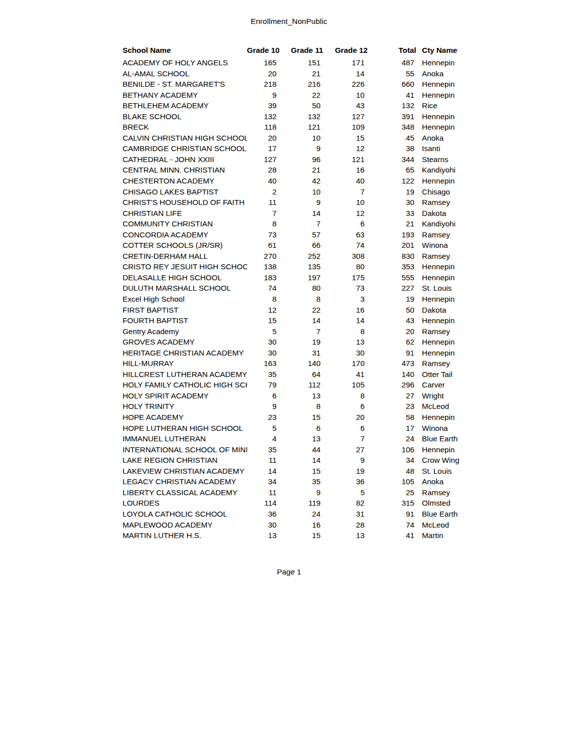Enrollment_NonPublic
| School Name | Grade 10 | Grade 11 | Grade 12 | Total | Cty Name |
| --- | --- | --- | --- | --- | --- |
| ACADEMY OF HOLY ANGELS | 165 | 151 | 171 | 487 | Hennepin |
| AL-AMAL SCHOOL | 20 | 21 | 14 | 55 | Anoka |
| BENILDE - ST. MARGARET'S | 218 | 216 | 226 | 660 | Hennepin |
| BETHANY ACADEMY | 9 | 22 | 10 | 41 | Hennepin |
| BETHLEHEM ACADEMY | 39 | 50 | 43 | 132 | Rice |
| BLAKE SCHOOL | 132 | 132 | 127 | 391 | Hennepin |
| BRECK | 118 | 121 | 109 | 348 | Hennepin |
| CALVIN CHRISTIAN HIGH SCHOOL | 20 | 10 | 15 | 45 | Anoka |
| CAMBRIDGE CHRISTIAN SCHOOL | 17 | 9 | 12 | 38 | Isanti |
| CATHEDRAL - JOHN XXIII | 127 | 96 | 121 | 344 | Stearns |
| CENTRAL MINN. CHRISTIAN | 28 | 21 | 16 | 65 | Kandiyohi |
| CHESTERTON ACADEMY | 40 | 42 | 40 | 122 | Hennepin |
| CHISAGO LAKES BAPTIST | 2 | 10 | 7 | 19 | Chisago |
| CHRIST'S HOUSEHOLD OF FAITH | 11 | 9 | 10 | 30 | Ramsey |
| CHRISTIAN LIFE | 7 | 14 | 12 | 33 | Dakota |
| COMMUNITY CHRISTIAN | 8 | 7 | 6 | 21 | Kandiyohi |
| CONCORDIA ACADEMY | 73 | 57 | 63 | 193 | Ramsey |
| COTTER SCHOOLS (JR/SR) | 61 | 66 | 74 | 201 | Winona |
| CRETIN-DERHAM HALL | 270 | 252 | 308 | 830 | Ramsey |
| CRISTO REY JESUIT HIGH SCHOOL | 138 | 135 | 80 | 353 | Hennepin |
| DELASALLE HIGH SCHOOL | 183 | 197 | 175 | 555 | Hennepin |
| DULUTH MARSHALL SCHOOL | 74 | 80 | 73 | 227 | St. Louis |
| Excel High School | 8 | 8 | 3 | 19 | Hennepin |
| FIRST BAPTIST | 12 | 22 | 16 | 50 | Dakota |
| FOURTH BAPTIST | 15 | 14 | 14 | 43 | Hennepin |
| Gentry Academy | 5 | 7 | 8 | 20 | Ramsey |
| GROVES ACADEMY | 30 | 19 | 13 | 62 | Hennepin |
| HERITAGE CHRISTIAN ACADEMY | 30 | 31 | 30 | 91 | Hennepin |
| HILL-MURRAY | 163 | 140 | 170 | 473 | Ramsey |
| HILLCREST LUTHERAN ACADEMY | 35 | 64 | 41 | 140 | Otter Tail |
| HOLY FAMILY CATHOLIC HIGH SCH | 79 | 112 | 105 | 296 | Carver |
| HOLY SPIRIT ACADEMY | 6 | 13 | 8 | 27 | Wright |
| HOLY TRINITY | 9 | 8 | 6 | 23 | McLeod |
| HOPE ACADEMY | 23 | 15 | 20 | 58 | Hennepin |
| HOPE LUTHERAN HIGH SCHOOL | 5 | 6 | 6 | 17 | Winona |
| IMMANUEL LUTHERAN | 4 | 13 | 7 | 24 | Blue Earth |
| INTERNATIONAL SCHOOL OF MINN | 35 | 44 | 27 | 106 | Hennepin |
| LAKE REGION CHRISTIAN | 11 | 14 | 9 | 34 | Crow Wing |
| LAKEVIEW CHRISTIAN ACADEMY | 14 | 15 | 19 | 48 | St. Louis |
| LEGACY CHRISTIAN ACADEMY | 34 | 35 | 36 | 105 | Anoka |
| LIBERTY CLASSICAL ACADEMY | 11 | 9 | 5 | 25 | Ramsey |
| LOURDES | 114 | 119 | 82 | 315 | Olmsted |
| LOYOLA CATHOLIC SCHOOL | 36 | 24 | 31 | 91 | Blue Earth |
| MAPLEWOOD ACADEMY | 30 | 16 | 28 | 74 | McLeod |
| MARTIN LUTHER H.S. | 13 | 15 | 13 | 41 | Martin |
Page 1